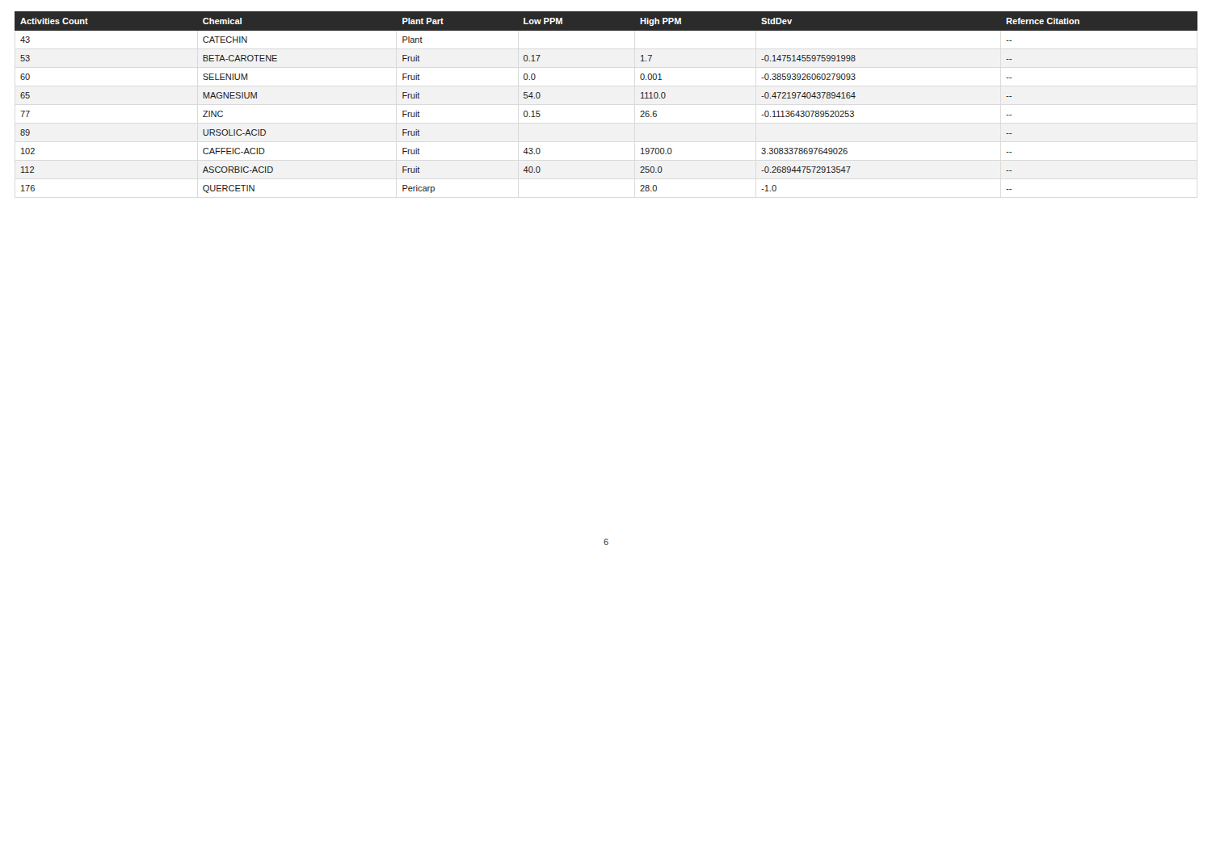| Activities Count | Chemical | Plant Part | Low PPM | High PPM | StdDev | Refernce Citation |
| --- | --- | --- | --- | --- | --- | --- |
| 43 | CATECHIN | Plant | | | | -- |
| 53 | BETA-CAROTENE | Fruit | 0.17 | 1.7 | -0.14751455975991998 | -- |
| 60 | SELENIUM | Fruit | 0.0 | 0.001 | -0.38593926060279093 | -- |
| 65 | MAGNESIUM | Fruit | 54.0 | 1110.0 | -0.47219740437894164 | -- |
| 77 | ZINC | Fruit | 0.15 | 26.6 | -0.11136430789520253 | -- |
| 89 | URSOLIC-ACID | Fruit | | | | -- |
| 102 | CAFFEIC-ACID | Fruit | 43.0 | 19700.0 | 3.3083378697649026 | -- |
| 112 | ASCORBIC-ACID | Fruit | 40.0 | 250.0 | -0.2689447572913547 | -- |
| 176 | QUERCETIN | Pericarp | | 28.0 | -1.0 | -- |
6